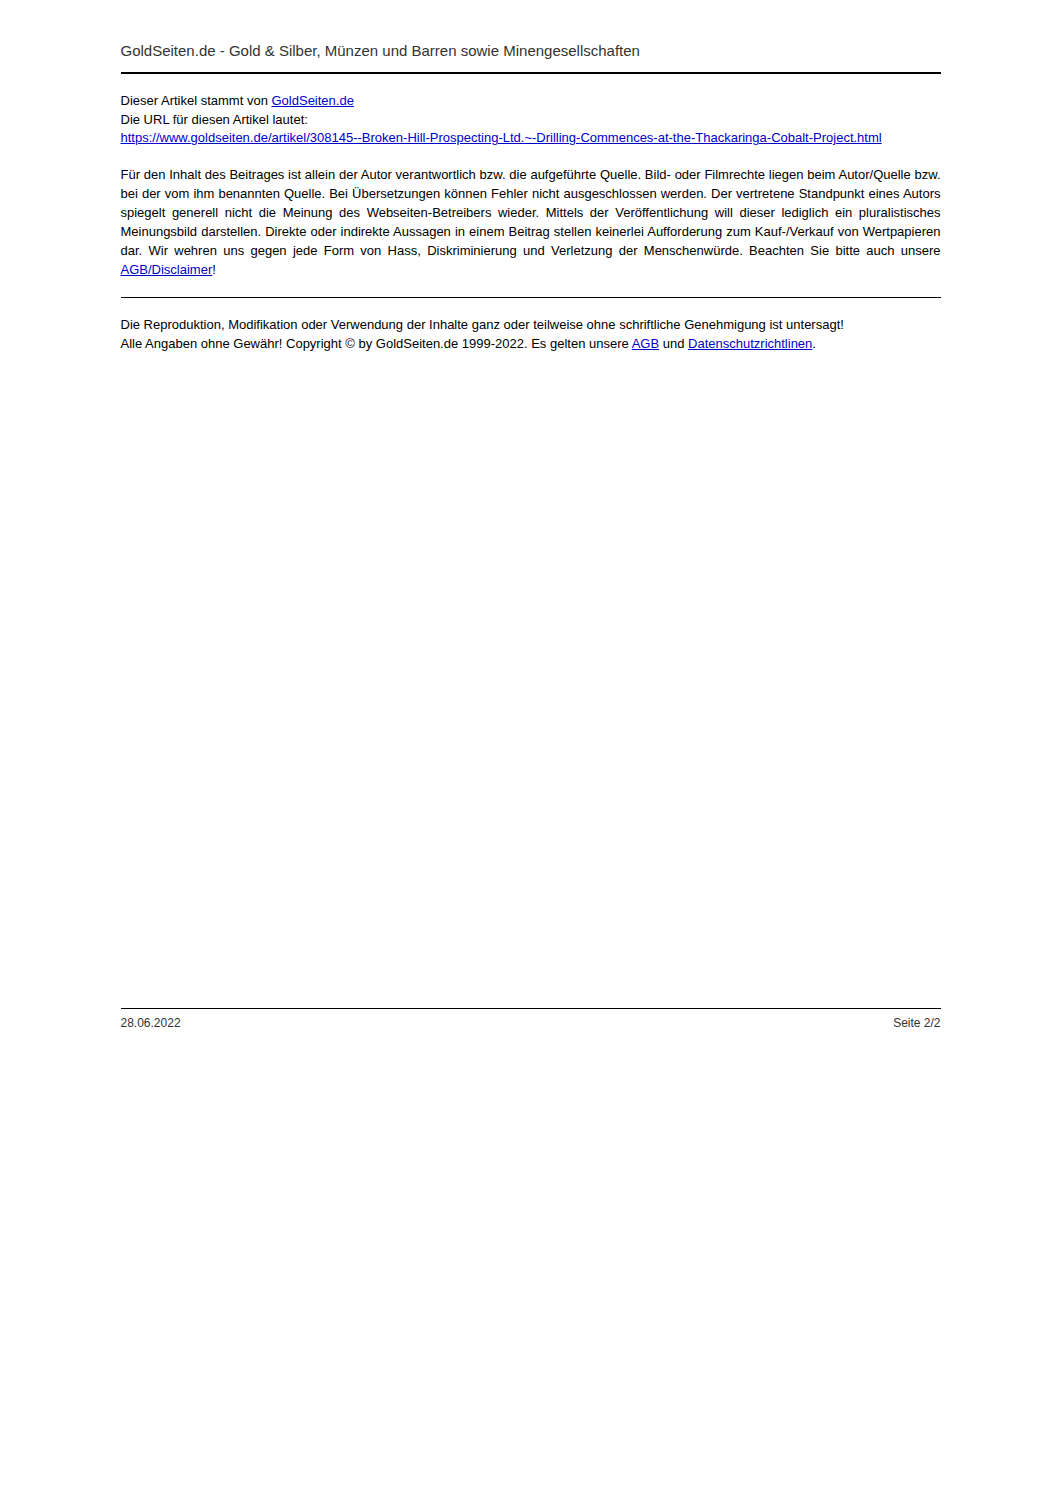GoldSeiten.de - Gold & Silber, Münzen und Barren sowie Minengesellschaften
Dieser Artikel stammt von GoldSeiten.de
Die URL für diesen Artikel lautet:
https://www.goldseiten.de/artikel/308145--Broken-Hill-Prospecting-Ltd.~-Drilling-Commences-at-the-Thackaringa-Cobalt-Project.html
Für den Inhalt des Beitrages ist allein der Autor verantwortlich bzw. die aufgeführte Quelle. Bild- oder Filmrechte liegen beim Autor/Quelle bzw. bei der vom ihm benannten Quelle. Bei Übersetzungen können Fehler nicht ausgeschlossen werden. Der vertretene Standpunkt eines Autors spiegelt generell nicht die Meinung des Webseiten-Betreibers wieder. Mittels der Veröffentlichung will dieser lediglich ein pluralistisches Meinungsbild darstellen. Direkte oder indirekte Aussagen in einem Beitrag stellen keinerlei Aufforderung zum Kauf-/Verkauf von Wertpapieren dar. Wir wehren uns gegen jede Form von Hass, Diskriminierung und Verletzung der Menschenwürde. Beachten Sie bitte auch unsere AGB/Disclaimer!
Die Reproduktion, Modifikation oder Verwendung der Inhalte ganz oder teilweise ohne schriftliche Genehmigung ist untersagt!
Alle Angaben ohne Gewähr! Copyright © by GoldSeiten.de 1999-2022. Es gelten unsere AGB und Datenschutzrichtlinen.
28.06.2022 Seite 2/2